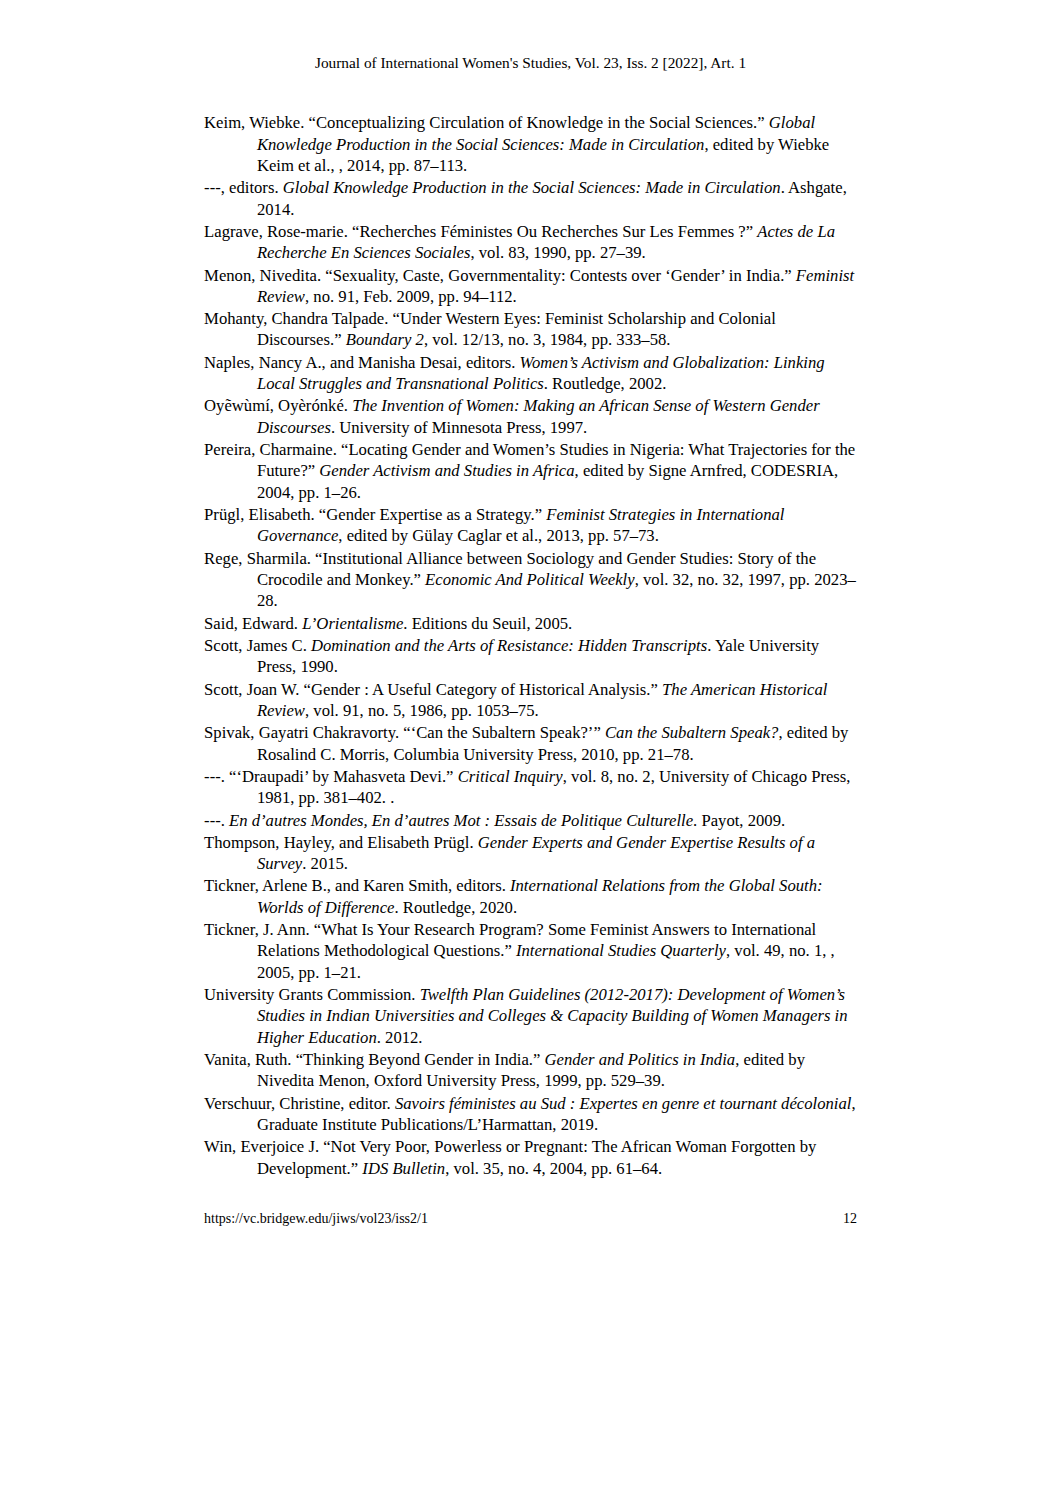Journal of International Women's Studies, Vol. 23, Iss. 2 [2022], Art. 1
Keim, Wiebke. “Conceptualizing Circulation of Knowledge in the Social Sciences.” Global Knowledge Production in the Social Sciences: Made in Circulation, edited by Wiebke Keim et al., , 2014, pp. 87–113.
---, editors. Global Knowledge Production in the Social Sciences: Made in Circulation. Ashgate, 2014.
Lagrave, Rose-marie. “Recherches Féministes Ou Recherches Sur Les Femmes ?” Actes de La Recherche En Sciences Sociales, vol. 83, 1990, pp. 27–39.
Menon, Nivedita. “Sexuality, Caste, Governmentality: Contests over ‘Gender’ in India.” Feminist Review, no. 91, Feb. 2009, pp. 94–112.
Mohanty, Chandra Talpade. “Under Western Eyes: Feminist Scholarship and Colonial Discourses.” Boundary 2, vol. 12/13, no. 3, 1984, pp. 333–58.
Naples, Nancy A., and Manisha Desai, editors. Women’s Activism and Globalization: Linking Local Struggles and Transnational Politics. Routledge, 2002.
Oyẽwùmí, Oyèrónké. The Invention of Women: Making an African Sense of Western Gender Discourses. University of Minnesota Press, 1997.
Pereira, Charmaine. “Locating Gender and Women’s Studies in Nigeria: What Trajectories for the Future?” Gender Activism and Studies in Africa, edited by Signe Arnfred, CODESRIA, 2004, pp. 1–26.
Prügl, Elisabeth. “Gender Expertise as a Strategy.” Feminist Strategies in International Governance, edited by Gülay Caglar et al., 2013, pp. 57–73.
Rege, Sharmila. “Institutional Alliance between Sociology and Gender Studies: Story of the Crocodile and Monkey.” Economic And Political Weekly, vol. 32, no. 32, 1997, pp. 2023–28.
Said, Edward. L’Orientalisme. Editions du Seuil, 2005.
Scott, James C. Domination and the Arts of Resistance: Hidden Transcripts. Yale University Press, 1990.
Scott, Joan W. “Gender : A Useful Category of Historical Analysis.” The American Historical Review, vol. 91, no. 5, 1986, pp. 1053–75.
Spivak, Gayatri Chakravorty. “‘Can the Subaltern Speak?’” Can the Subaltern Speak?, edited by Rosalind C. Morris, Columbia University Press, 2010, pp. 21–78.
---. “‘Draupadi’ by Mahasveta Devi.” Critical Inquiry, vol. 8, no. 2, University of Chicago Press, 1981, pp. 381–402. .
---. En d’autres Mondes, En d’autres Mot : Essais de Politique Culturelle. Payot, 2009.
Thompson, Hayley, and Elisabeth Prügl. Gender Experts and Gender Expertise Results of a Survey. 2015.
Tickner, Arlene B., and Karen Smith, editors. International Relations from the Global South: Worlds of Difference. Routledge, 2020.
Tickner, J. Ann. “What Is Your Research Program? Some Feminist Answers to International Relations Methodological Questions.” International Studies Quarterly, vol. 49, no. 1, , 2005, pp. 1–21.
University Grants Commission. Twelfth Plan Guidelines (2012-2017): Development of Women’s Studies in Indian Universities and Colleges & Capacity Building of Women Managers in Higher Education. 2012.
Vanita, Ruth. “Thinking Beyond Gender in India.” Gender and Politics in India, edited by Nivedita Menon, Oxford University Press, 1999, pp. 529–39.
Verschuur, Christine, editor. Savoirs féministes au Sud : Expertes en genre et tournant décolonial, Graduate Institute Publications/L’Harmattan, 2019.
Win, Everjoice J. “Not Very Poor, Powerless or Pregnant: The African Woman Forgotten by Development.” IDS Bulletin, vol. 35, no. 4, 2004, pp. 61–64.
https://vc.bridgew.edu/jiws/vol23/iss2/1 12